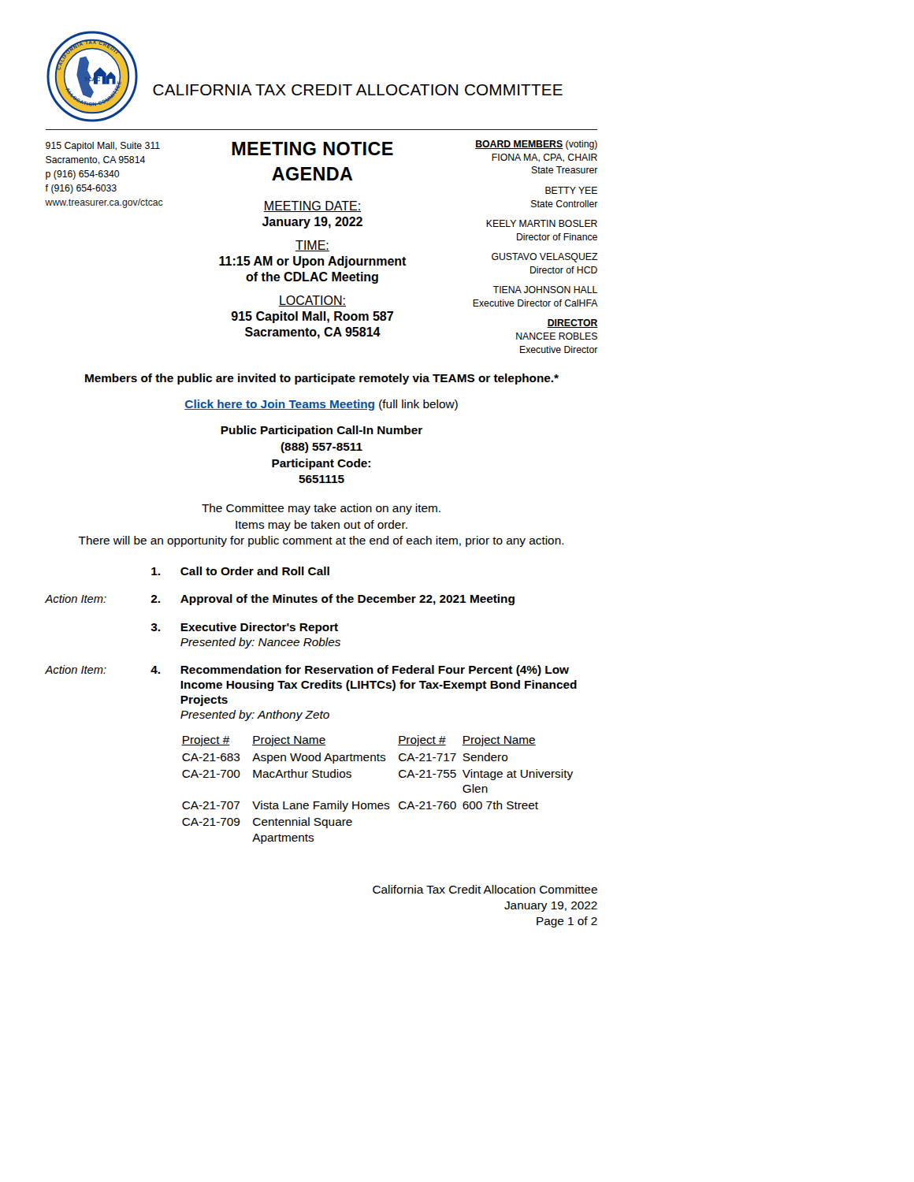TCAC CALIFORNIA TAX CREDIT ALLOCATION COMMITTEE
CALIFORNIA TAX CREDIT ALLOCATION COMMITTEE
915 Capitol Mall, Suite 311
Sacramento, CA 95814
p (916) 654-6340
f (916) 654-6033
www.treasurer.ca.gov/ctcac
MEETING NOTICE
AGENDA
MEETING DATE:
January 19, 2022
TIME:
11:15 AM or Upon Adjournment
of the CDLAC Meeting
LOCATION:
915 Capitol Mall, Room 587
Sacramento, CA 95814
BOARD MEMBERS (voting)
FIONA MA, CPA, CHAIR
State Treasurer
BETTY YEE
State Controller
KEELY MARTIN BOSLER
Director of Finance
GUSTAVO VELASQUEZ
Director of HCD
TIENA JOHNSON HALL
Executive Director of CalHFA
DIRECTOR
NANCEE ROBLES
Executive Director
Members of the public are invited to participate remotely via TEAMS or telephone.*
Click here to Join Teams Meeting (full link below)
Public Participation Call-In Number
(888) 557-8511
Participant Code:
5651115
The Committee may take action on any item.
Items may be taken out of order.
There will be an opportunity for public comment at the end of each item, prior to any action.
1.
Call to Order and Roll Call
Action Item:
2.
Approval of the Minutes of the December 22, 2021 Meeting
3.
Executive Director's Report
Presented by: Nancee Robles
Action Item:
4.
Recommendation for Reservation of Federal Four Percent (4%) Low Income Housing Tax Credits (LIHTCs) for Tax-Exempt Bond Financed Projects
Presented by: Anthony Zeto
| Project # | Project Name | Project # | Project Name |
| --- | --- | --- | --- |
| CA-21-683 | Aspen Wood Apartments | CA-21-717 | Sendero |
| CA-21-700 | MacArthur Studios | CA-21-755 | Vintage at University Glen |
| CA-21-707 | Vista Lane Family Homes | CA-21-760 | 600 7th Street |
| CA-21-709 | Centennial Square Apartments | | |
California Tax Credit Allocation Committee
January 19, 2022
Page 1 of 2